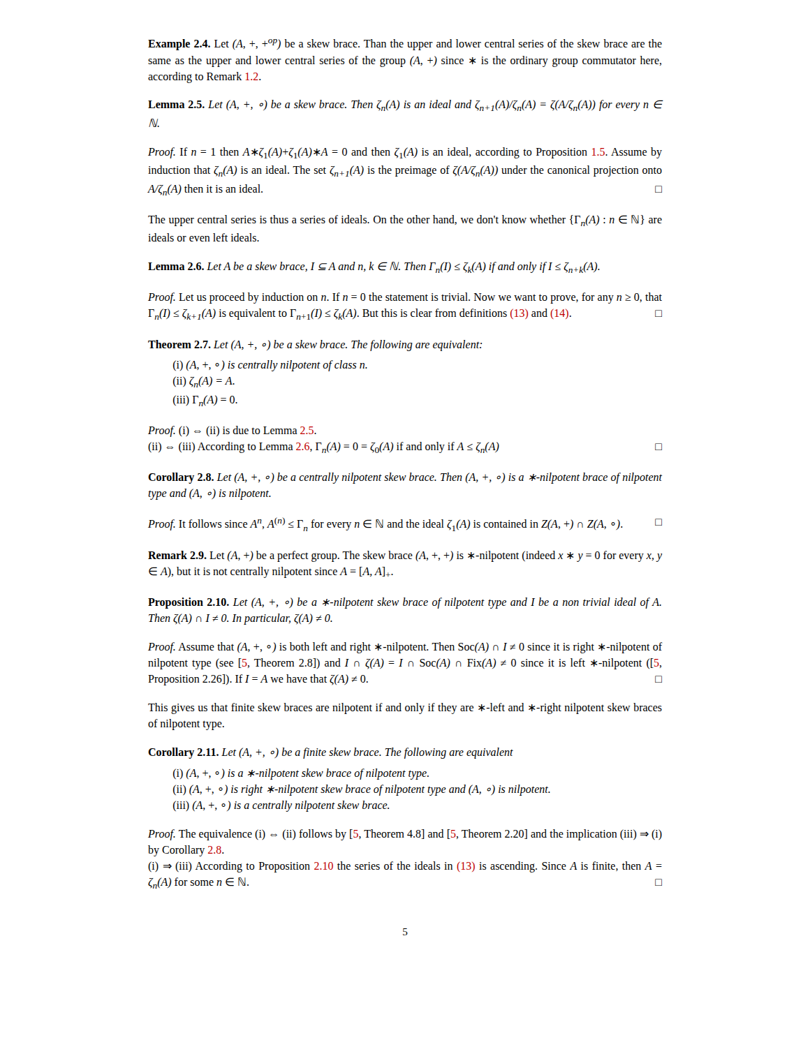Example 2.4. Let (A, +, +op) be a skew brace. Than the upper and lower central series of the skew brace are the same as the upper and lower central series of the group (A, +) since ∗ is the ordinary group commutator here, according to Remark 1.2.
Lemma 2.5. Let (A, +, ∘) be a skew brace. Then ζn(A) is an ideal and ζn+1(A)/ζn(A) = ζ(A/ζn(A)) for every n ∈ ℕ.
Proof. If n = 1 then A∗ζ1(A)+ζ1(A)∗A = 0 and then ζ1(A) is an ideal, according to Proposition 1.5. Assume by induction that ζn(A) is an ideal. The set ζn+1(A) is the preimage of ζ(A/ζn(A)) under the canonical projection onto A/ζn(A) then it is an ideal. □
The upper central series is thus a series of ideals. On the other hand, we don't know whether {Γn(A) : n ∈ ℕ} are ideals or even left ideals.
Lemma 2.6. Let A be a skew brace, I ⊆ A and n, k ∈ ℕ. Then Γn(I) ≤ ζk(A) if and only if I ≤ ζn+k(A).
Proof. Let us proceed by induction on n. If n = 0 the statement is trivial. Now we want to prove, for any n ≥ 0, that Γn(I) ≤ ζk+1(A) is equivalent to Γn+1(I) ≤ ζk(A). But this is clear from definitions (13) and (14). □
Theorem 2.7. Let (A, +, ∘) be a skew brace. The following are equivalent:
(A, +, ∘) is centrally nilpotent of class n.
ζn(A) = A.
Γn(A) = 0.
Proof. (i) ⇔ (ii) is due to Lemma 2.5.
(ii) ⇔ (iii) According to Lemma 2.6, Γn(A) = 0 = ζ0(A) if and only if A ≤ ζn(A) □
Corollary 2.8. Let (A, +, ∘) be a centrally nilpotent skew brace. Then (A, +, ∘) is a ∗-nilpotent brace of nilpotent type and (A, ∘) is nilpotent.
Proof. It follows since An, A(n) ≤ Γn for every n ∈ ℕ and the ideal ζ1(A) is contained in Z(A, +) ∩ Z(A, ∘). □
Remark 2.9. Let (A, +) be a perfect group. The skew brace (A, +, +) is ∗-nilpotent (indeed x ∗ y = 0 for every x, y ∈ A), but it is not centrally nilpotent since A = [A, A]+.
Proposition 2.10. Let (A, +, ∘) be a ∗-nilpotent skew brace of nilpotent type and I be a non trivial ideal of A. Then ζ(A) ∩ I ≠ 0. In particular, ζ(A) ≠ 0.
Proof. Assume that (A, +, ∘) is both left and right ∗-nilpotent. Then Soc(A) ∩ I ≠ 0 since it is right ∗-nilpotent of nilpotent type (see [5, Theorem 2.8]) and I ∩ ζ(A) = I ∩ Soc(A) ∩ Fix(A) ≠ 0 since it is left ∗-nilpotent ([5, Proposition 2.26]). If I = A we have that ζ(A) ≠ 0. □
This gives us that finite skew braces are nilpotent if and only if they are ∗-left and ∗-right nilpotent skew braces of nilpotent type.
Corollary 2.11. Let (A, +, ∘) be a finite skew brace. The following are equivalent
(A, +, ∘) is a ∗-nilpotent skew brace of nilpotent type.
(A, +, ∘) is right ∗-nilpotent skew brace of nilpotent type and (A, ∘) is nilpotent.
(A, +, ∘) is a centrally nilpotent skew brace.
Proof. The equivalence (i) ⇔ (ii) follows by [5, Theorem 4.8] and [5, Theorem 2.20] and the implication (iii) ⇒ (i) by Corollary 2.8.
(i) ⇒ (iii) According to Proposition 2.10 the series of the ideals in (13) is ascending. Since A is finite, then A = ζn(A) for some n ∈ ℕ. □
5